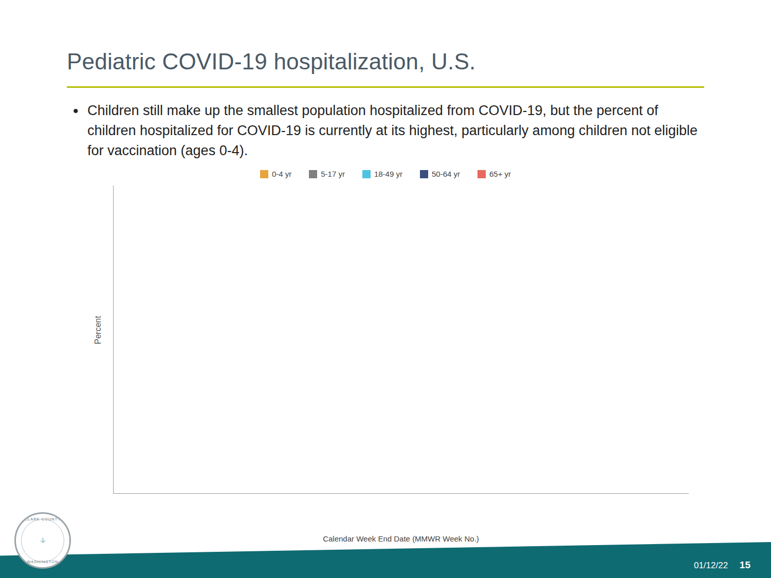Pediatric COVID-19 hospitalization, U.S.
Children still make up the smallest population hospitalized from COVID-19, but the percent of children hospitalized for COVID-19 is currently at its highest, particularly among children not eligible for vaccination (ages 0-4).
0-4 yr 5-17 yr 18-49 yr 50-64 yr 65+ yr
Percent
Calendar Week End Date (MMWR Week No.)
01/12/22 15
CLARK COUNTY
⚓
WASHINGTON